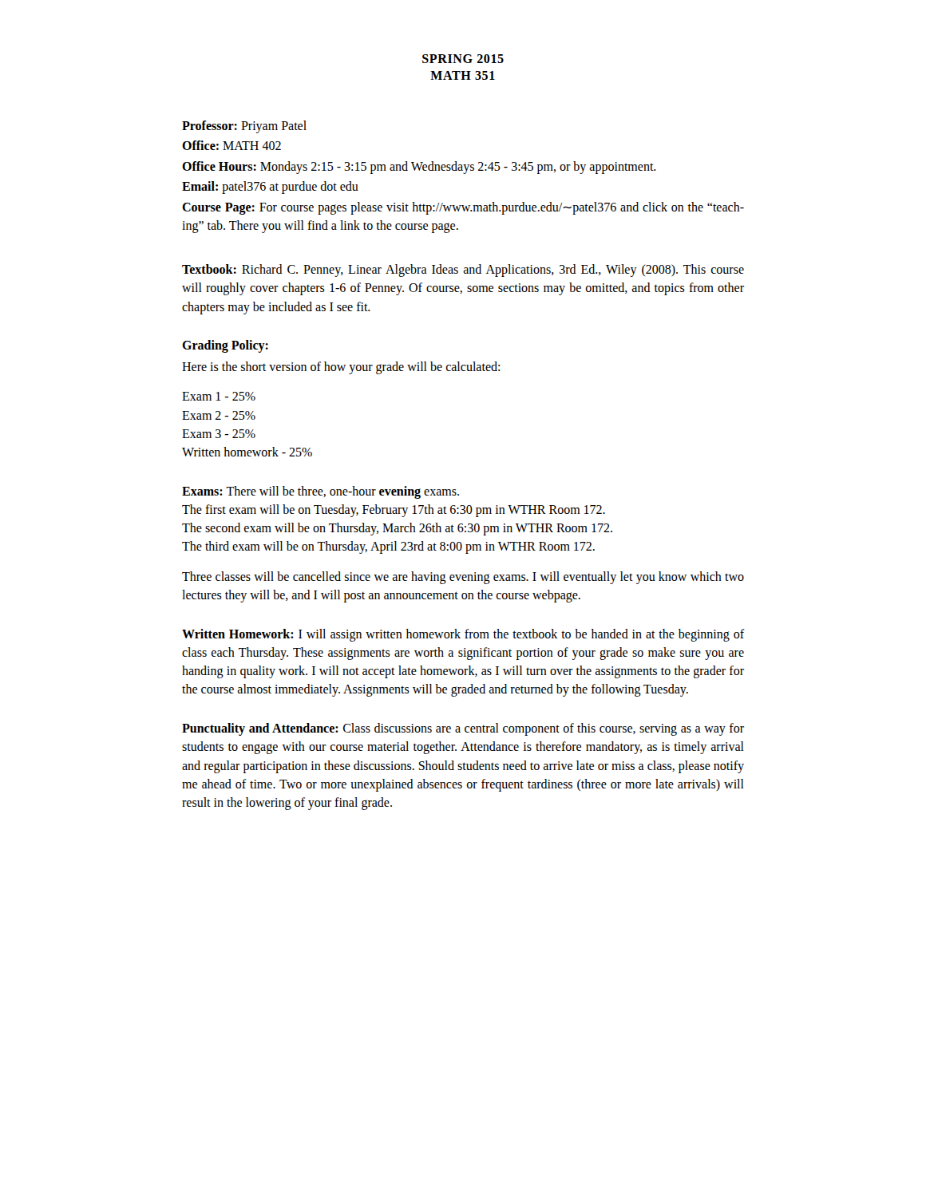SPRING 2015
MATH 351
Professor:
Priyam Patel
Office:
MATH 402
Office Hours:
Mondays 2:15 - 3:15 pm and Wednesdays 2:45 - 3:45 pm, or by appointment.
Email:
patel376 at purdue dot edu
Course Page:
For course pages please visit http://www.math.purdue.edu/∼patel376 and click on the “teaching” tab. There you will find a link to the course page.
Textbook:
Richard C. Penney, Linear Algebra Ideas and Applications, 3rd Ed., Wiley (2008). This course will roughly cover chapters 1-6 of Penney. Of course, some sections may be omitted, and topics from other chapters may be included as I see fit.
Grading Policy:
Here is the short version of how your grade will be calculated:
Exam 1 - 25%
Exam 2 - 25%
Exam 3 - 25%
Written homework - 25%
Exams:
There will be three, one-hour evening exams.
The first exam will be on Tuesday, February 17th at 6:30 pm in WTHR Room 172.
The second exam will be on Thursday, March 26th at 6:30 pm in WTHR Room 172.
The third exam will be on Thursday, April 23rd at 8:00 pm in WTHR Room 172.
Three classes will be cancelled since we are having evening exams. I will eventually let you know which two lectures they will be, and I will post an announcement on the course webpage.
Written Homework:
I will assign written homework from the textbook to be handed in at the beginning of class each Thursday. These assignments are worth a significant portion of your grade so make sure you are handing in quality work. I will not accept late homework, as I will turn over the assignments to the grader for the course almost immediately. Assignments will be graded and returned by the following Tuesday.
Punctuality and Attendance:
Class discussions are a central component of this course, serving as a way for students to engage with our course material together. Attendance is therefore mandatory, as is timely arrival and regular participation in these discussions. Should students need to arrive late or miss a class, please notify me ahead of time. Two or more unexplained absences or frequent tardiness (three or more late arrivals) will result in the lowering of your final grade.